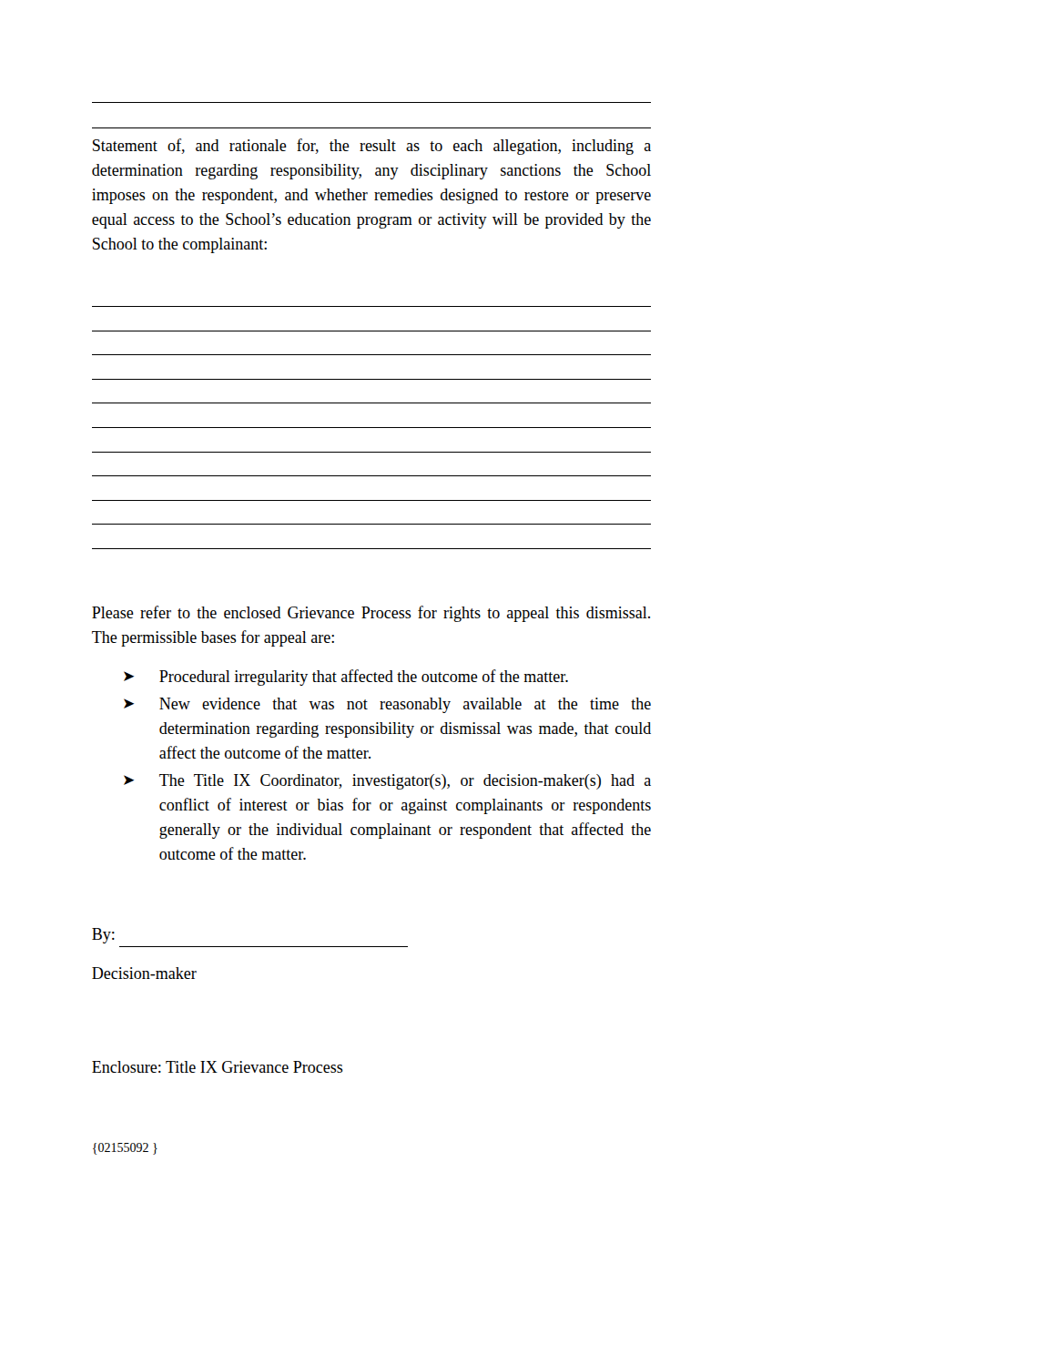Statement of, and rationale for, the result as to each allegation, including a determination regarding responsibility, any disciplinary sanctions the School imposes on the respondent, and whether remedies designed to restore or preserve equal access to the School’s education program or activity will be provided by the School to the complainant:
Please refer to the enclosed Grievance Process for rights to appeal this dismissal. The permissible bases for appeal are:
Procedural irregularity that affected the outcome of the matter.
New evidence that was not reasonably available at the time the determination regarding responsibility or dismissal was made, that could affect the outcome of the matter.
The Title IX Coordinator, investigator(s), or decision-maker(s) had a conflict of interest or bias for or against complainants or respondents generally or the individual complainant or respondent that affected the outcome of the matter.
By:
Decision-maker
Enclosure: Title IX Grievance Process
{02155092 }